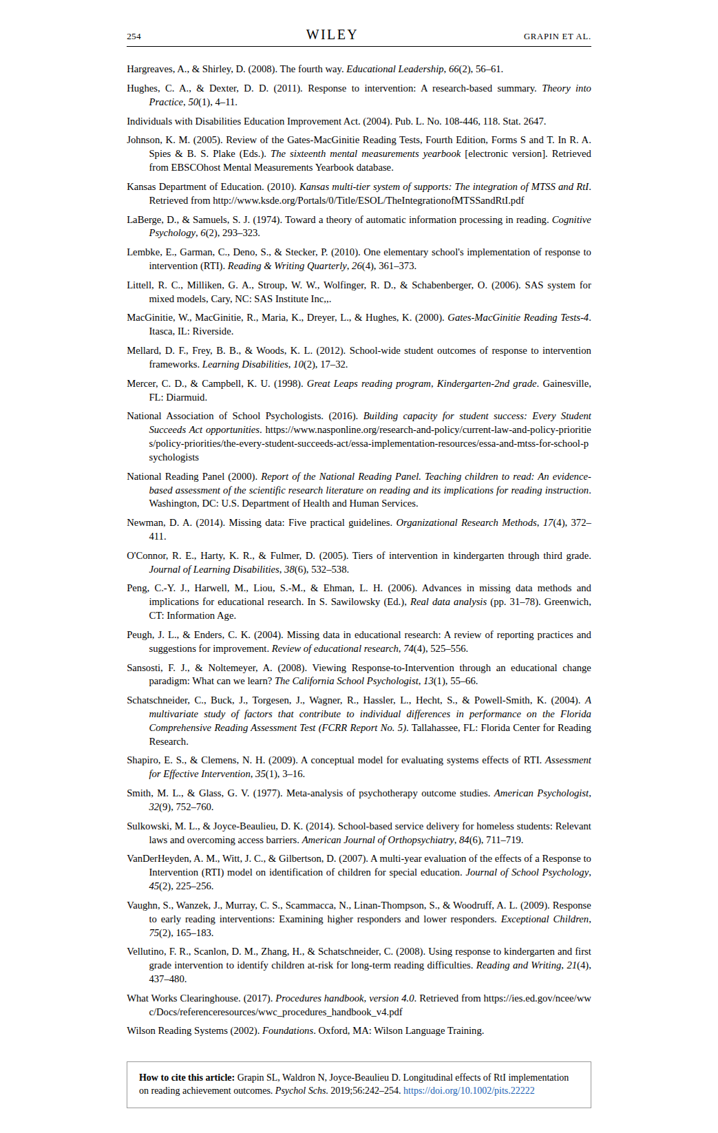254 Wiley Grapin et al.
Hargreaves, A., & Shirley, D. (2008). The fourth way. Educational Leadership, 66(2), 56–61.
Hughes, C. A., & Dexter, D. D. (2011). Response to intervention: A research-based summary. Theory into Practice, 50(1), 4–11.
Individuals with Disabilities Education Improvement Act. (2004). Pub. L. No. 108-446, 118. Stat. 2647.
Johnson, K. M. (2005). Review of the Gates-MacGinitie Reading Tests, Fourth Edition, Forms S and T. In R. A. Spies & B. S. Plake (Eds.). The sixteenth mental measurements yearbook [electronic version]. Retrieved from EBSCOhost Mental Measurements Yearbook database.
Kansas Department of Education. (2010). Kansas multi-tier system of supports: The integration of MTSS and RtI. Retrieved from http://www.ksde.org/Portals/0/Title/ESOL/TheIntegrationofMTSSandRtI.pdf
LaBerge, D., & Samuels, S. J. (1974). Toward a theory of automatic information processing in reading. Cognitive Psychology, 6(2), 293–323.
Lembke, E., Garman, C., Deno, S., & Stecker, P. (2010). One elementary school's implementation of response to intervention (RTI). Reading & Writing Quarterly, 26(4), 361–373.
Littell, R. C., Milliken, G. A., Stroup, W. W., Wolfinger, R. D., & Schabenberger, O. (2006). SAS system for mixed models, Cary, NC: SAS Institute Inc,,.
MacGinitie, W., MacGinitie, R., Maria, K., Dreyer, L., & Hughes, K. (2000). Gates-MacGinitie Reading Tests-4. Itasca, IL: Riverside.
Mellard, D. F., Frey, B. B., & Woods, K. L. (2012). School-wide student outcomes of response to intervention frameworks. Learning Disabilities, 10(2), 17–32.
Mercer, C. D., & Campbell, K. U. (1998). Great Leaps reading program, Kindergarten-2nd grade. Gainesville, FL: Diarmuid.
National Association of School Psychologists. (2016). Building capacity for student success: Every Student Succeeds Act opportunities. https://www.nasponline.org/research-and-policy/current-law-and-policy-priorities/policy-priorities/the-every-student-succeeds-act/essa-implementation-resources/essa-and-mtss-for-school-psychologists
National Reading Panel (2000). Report of the National Reading Panel. Teaching children to read: An evidence-based assessment of the scientific research literature on reading and its implications for reading instruction. Washington, DC: U.S. Department of Health and Human Services.
Newman, D. A. (2014). Missing data: Five practical guidelines. Organizational Research Methods, 17(4), 372–411.
O'Connor, R. E., Harty, K. R., & Fulmer, D. (2005). Tiers of intervention in kindergarten through third grade. Journal of Learning Disabilities, 38(6), 532–538.
Peng, C.-Y. J., Harwell, M., Liou, S.-M., & Ehman, L. H. (2006). Advances in missing data methods and implications for educational research. In S. Sawilowsky (Ed.), Real data analysis (pp. 31–78). Greenwich, CT: Information Age.
Peugh, J. L., & Enders, C. K. (2004). Missing data in educational research: A review of reporting practices and suggestions for improvement. Review of educational research, 74(4), 525–556.
Sansosti, F. J., & Noltemeyer, A. (2008). Viewing Response-to-Intervention through an educational change paradigm: What can we learn? The California School Psychologist, 13(1), 55–66.
Schatschneider, C., Buck, J., Torgesen, J., Wagner, R., Hassler, L., Hecht, S., & Powell-Smith, K. (2004). A multivariate study of factors that contribute to individual differences in performance on the Florida Comprehensive Reading Assessment Test (FCRR Report No. 5). Tallahassee, FL: Florida Center for Reading Research.
Shapiro, E. S., & Clemens, N. H. (2009). A conceptual model for evaluating systems effects of RTI. Assessment for Effective Intervention, 35(1), 3–16.
Smith, M. L., & Glass, G. V. (1977). Meta-analysis of psychotherapy outcome studies. American Psychologist, 32(9), 752–760.
Sulkowski, M. L., & Joyce-Beaulieu, D. K. (2014). School-based service delivery for homeless students: Relevant laws and overcoming access barriers. American Journal of Orthopsychiatry, 84(6), 711–719.
VanDerHeyden, A. M., Witt, J. C., & Gilbertson, D. (2007). A multi-year evaluation of the effects of a Response to Intervention (RTI) model on identification of children for special education. Journal of School Psychology, 45(2), 225–256.
Vaughn, S., Wanzek, J., Murray, C. S., Scammacca, N., Linan-Thompson, S., & Woodruff, A. L. (2009). Response to early reading interventions: Examining higher responders and lower responders. Exceptional Children, 75(2), 165–183.
Vellutino, F. R., Scanlon, D. M., Zhang, H., & Schatschneider, C. (2008). Using response to kindergarten and first grade intervention to identify children at-risk for long-term reading difficulties. Reading and Writing, 21(4), 437–480.
What Works Clearinghouse. (2017). Procedures handbook, version 4.0. Retrieved from https://ies.ed.gov/ncee/wwc/Docs/referenceresources/wwc_procedures_handbook_v4.pdf
Wilson Reading Systems (2002). Foundations. Oxford, MA: Wilson Language Training.
How to cite this article: Grapin SL, Waldron N, Joyce-Beaulieu D. Longitudinal effects of RtI implementation on reading achievement outcomes. Psychol Schs. 2019;56:242–254. https://doi.org/10.1002/pits.22222